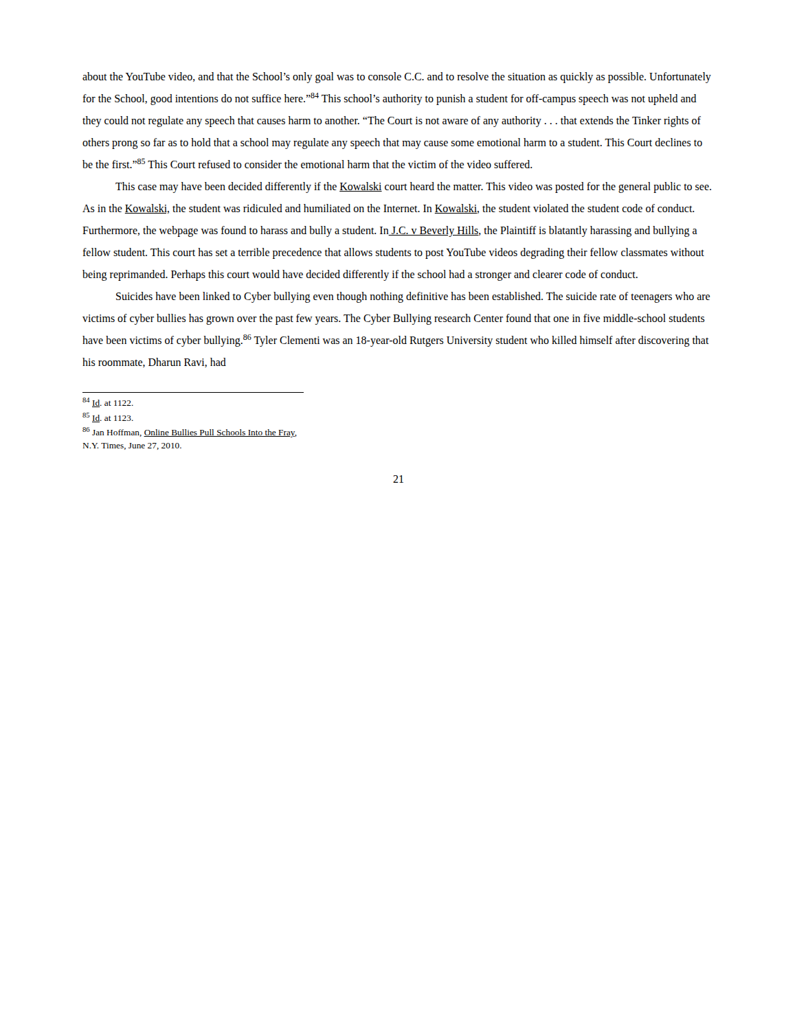about the YouTube video, and that the School’s only goal was to console C.C. and to resolve the situation as quickly as possible. Unfortunately for the School, good intentions do not suffice here.”84 This school’s authority to punish a student for off-campus speech was not upheld and they could not regulate any speech that causes harm to another. “The Court is not aware of any authority . . . that extends the Tinker rights of others prong so far as to hold that a school may regulate any speech that may cause some emotional harm to a student. This Court declines to be the first.”85 This Court refused to consider the emotional harm that the victim of the video suffered.
This case may have been decided differently if the Kowalski court heard the matter. This video was posted for the general public to see. As in the Kowalski, the student was ridiculed and humiliated on the Internet. In Kowalski, the student violated the student code of conduct. Furthermore, the webpage was found to harass and bully a student. In J.C. v Beverly Hills, the Plaintiff is blatantly harassing and bullying a fellow student. This court has set a terrible precedence that allows students to post YouTube videos degrading their fellow classmates without being reprimanded. Perhaps this court would have decided differently if the school had a stronger and clearer code of conduct.
Suicides have been linked to Cyber bullying even though nothing definitive has been established. The suicide rate of teenagers who are victims of cyber bullies has grown over the past few years. The Cyber Bullying research Center found that one in five middle-school students have been victims of cyber bullying.86 Tyler Clementi was an 18-year-old Rutgers University student who killed himself after discovering that his roommate, Dharun Ravi, had
84 Id. at 1122.
85 Id. at 1123.
86 Jan Hoffman, Online Bullies Pull Schools Into the Fray, N.Y. Times, June 27, 2010.
21